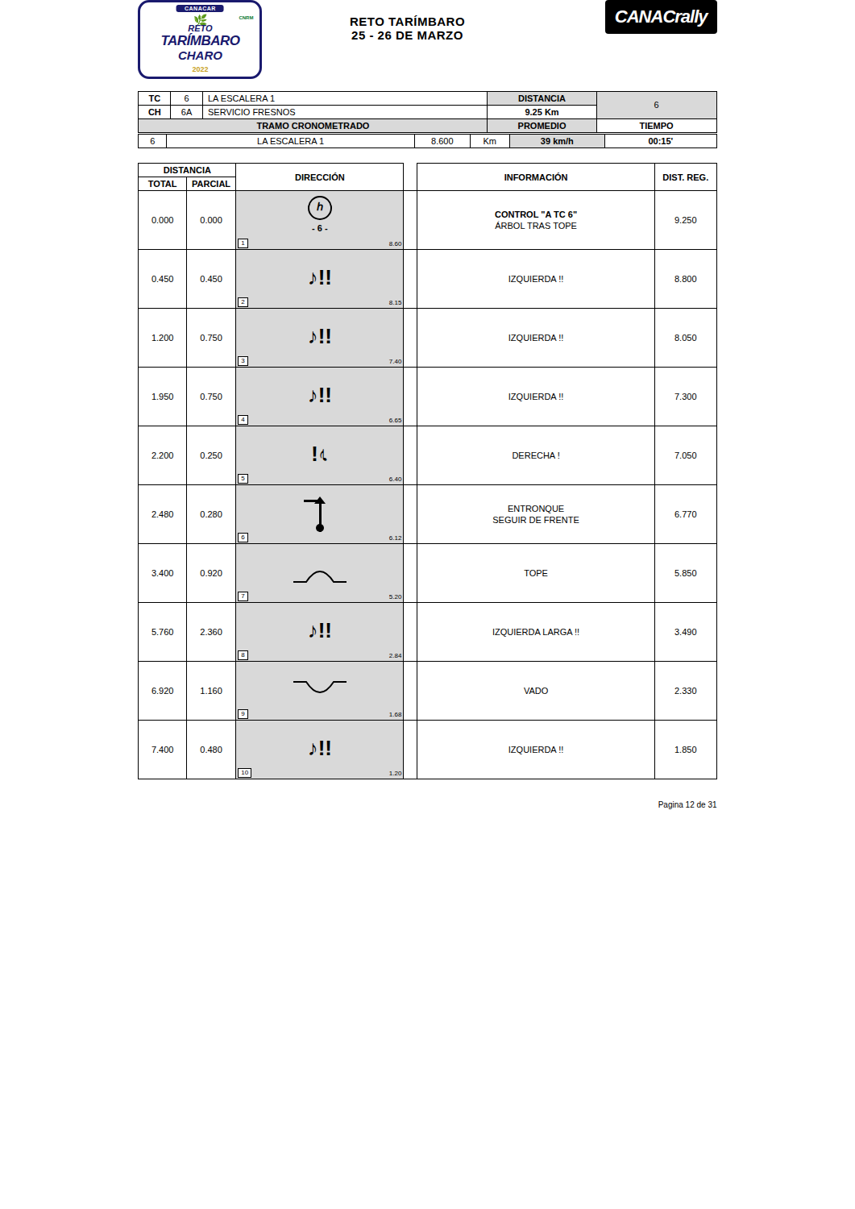CANACAR
CNRM
🌿
RETO
TARÍMBARO
CHARO
2022
RETO TARÍMBARO
25 - 26 DE MARZO
CANACrally
| TC | 6 | LA ESCALERA 1 | DISTANCIA | 6 |
| CH | 6A | SERVICIO FRESNOS | 9.25 Km |
| TRAMO CRONOMETRADO | PROMEDIO | TIEMPO |
| 6 | LA ESCALERA 1 | 8.600 | Km | 39 km/h | 00:15' |
| DISTANCIA | DIRECCIÓN | | INFORMACIÓN | DIST. REG. |
| --- | --- | --- | --- | --- |
| TOTAL | PARCIAL |
| 0.000 | 0.000 | ℎ - 6 - 1 8.60 | | CONTROL "A TC 6" ÁRBOL TRAS TOPE | 9.250 |
| 0.450 | 0.450 | ♪!! 2 8.15 | | IZQUIERDA !! | 8.800 |
| 1.200 | 0.750 | ♪!! 3 7.40 | | IZQUIERDA !! | 8.050 |
| 1.950 | 0.750 | ♪!! 4 6.65 | | IZQUIERDA !! | 7.300 |
| 2.200 | 0.250 | ♪! 5 6.40 | | DERECHA ! | 7.050 |
| 2.480 | 0.280 | 6 6.12 | | ENTRONQUE SEGUIR DE FRENTE | 6.770 |
| 3.400 | 0.920 | 7 5.20 | | TOPE | 5.850 |
| 5.760 | 2.360 | ♪!! 8 2.84 | | IZQUIERDA LARGA !! | 3.490 |
| 6.920 | 1.160 | 9 1.68 | | VADO | 2.330 |
| 7.400 | 0.480 | ♪!! 10 1.20 | | IZQUIERDA !! | 1.850 |
Pagina 12 de 31